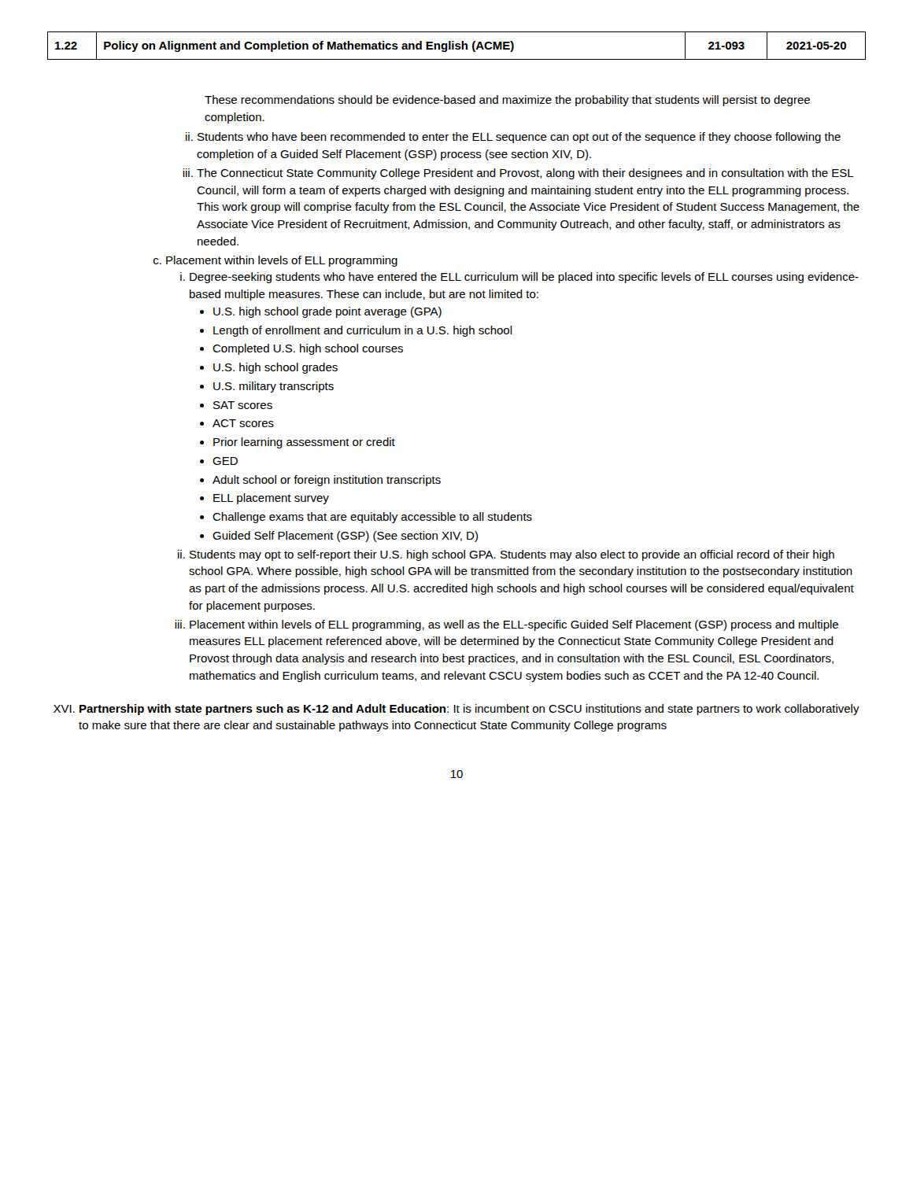| 1.22 | Policy on Alignment and Completion of Mathematics and English (ACME) | 21-093 | 2021-05-20 |
These recommendations should be evidence-based and maximize the probability that students will persist to degree completion.
Students who have been recommended to enter the ELL sequence can opt out of the sequence if they choose following the completion of a Guided Self Placement (GSP) process (see section XIV, D).
The Connecticut State Community College President and Provost, along with their designees and in consultation with the ESL Council, will form a team of experts charged with designing and maintaining student entry into the ELL programming process. This work group will comprise faculty from the ESL Council, the Associate Vice President of Student Success Management, the Associate Vice President of Recruitment, Admission, and Community Outreach, and other faculty, staff, or administrators as needed.
Placement within levels of ELL programming
Degree-seeking students who have entered the ELL curriculum will be placed into specific levels of ELL courses using evidence-based multiple measures. These can include, but are not limited to:
U.S. high school grade point average (GPA)
Length of enrollment and curriculum in a U.S. high school
Completed U.S. high school courses
U.S. high school grades
U.S. military transcripts
SAT scores
ACT scores
Prior learning assessment or credit
GED
Adult school or foreign institution transcripts
ELL placement survey
Challenge exams that are equitably accessible to all students
Guided Self Placement (GSP) (See section XIV, D)
Students may opt to self-report their U.S. high school GPA. Students may also elect to provide an official record of their high school GPA. Where possible, high school GPA will be transmitted from the secondary institution to the postsecondary institution as part of the admissions process. All U.S. accredited high schools and high school courses will be considered equal/equivalent for placement purposes.
Placement within levels of ELL programming, as well as the ELL-specific Guided Self Placement (GSP) process and multiple measures ELL placement referenced above, will be determined by the Connecticut State Community College President and Provost through data analysis and research into best practices, and in consultation with the ESL Council, ESL Coordinators, mathematics and English curriculum teams, and relevant CSCU system bodies such as CCET and the PA 12-40 Council.
Partnership with state partners such as K-12 and Adult Education: It is incumbent on CSCU institutions and state partners to work collaboratively to make sure that there are clear and sustainable pathways into Connecticut State Community College programs
10